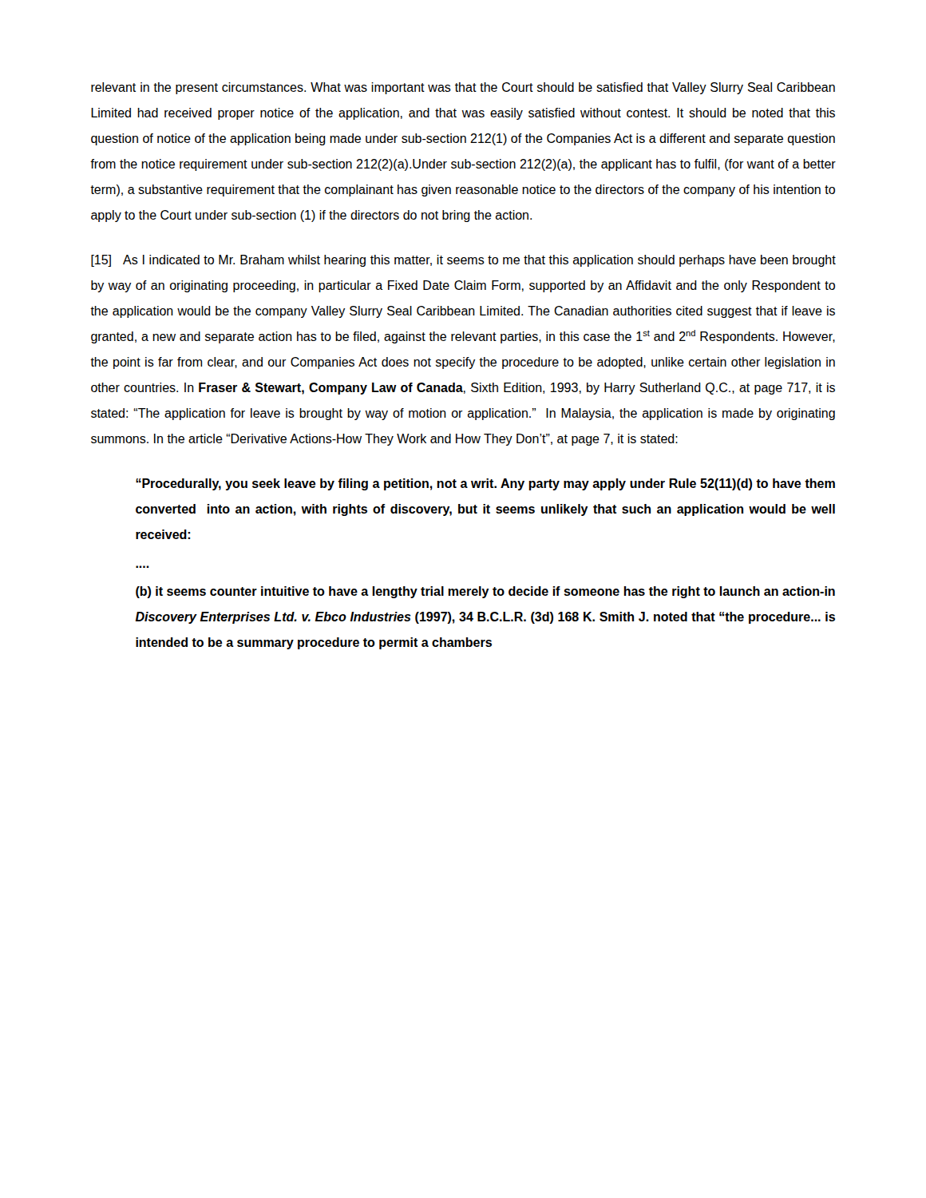relevant in the present circumstances. What was important was that the Court should be satisfied that Valley Slurry Seal Caribbean Limited had received proper notice of the application, and that was easily satisfied without contest. It should be noted that this question of notice of the application being made under sub-section 212(1) of the Companies Act is a different and separate question from the notice requirement under sub-section 212(2)(a).Under sub-section 212(2)(a), the applicant has to fulfil, (for want of a better term), a substantive requirement that the complainant has given reasonable notice to the directors of the company of his intention to apply to the Court under sub-section (1) if the directors do not bring the action.
[15] As I indicated to Mr. Braham whilst hearing this matter, it seems to me that this application should perhaps have been brought by way of an originating proceeding, in particular a Fixed Date Claim Form, supported by an Affidavit and the only Respondent to the application would be the company Valley Slurry Seal Caribbean Limited. The Canadian authorities cited suggest that if leave is granted, a new and separate action has to be filed, against the relevant parties, in this case the 1st and 2nd Respondents. However, the point is far from clear, and our Companies Act does not specify the procedure to be adopted, unlike certain other legislation in other countries. In Fraser & Stewart, Company Law of Canada, Sixth Edition, 1993, by Harry Sutherland Q.C., at page 717, it is stated: “The application for leave is brought by way of motion or application.” In Malaysia, the application is made by originating summons. In the article “Derivative Actions-How They Work and How They Don’t”, at page 7, it is stated:
“Procedurally, you seek leave by filing a petition, not a writ. Any party may apply under Rule 52(11)(d) to have them converted into an action, with rights of discovery, but it seems unlikely that such an application would be well received:
....
(b) it seems counter intuitive to have a lengthy trial merely to decide if someone has the right to launch an action-in Discovery Enterprises Ltd. v. Ebco Industries (1997), 34 B.C.L.R. (3d) 168 K. Smith J. noted that “the procedure... is intended to be a summary procedure to permit a chambers